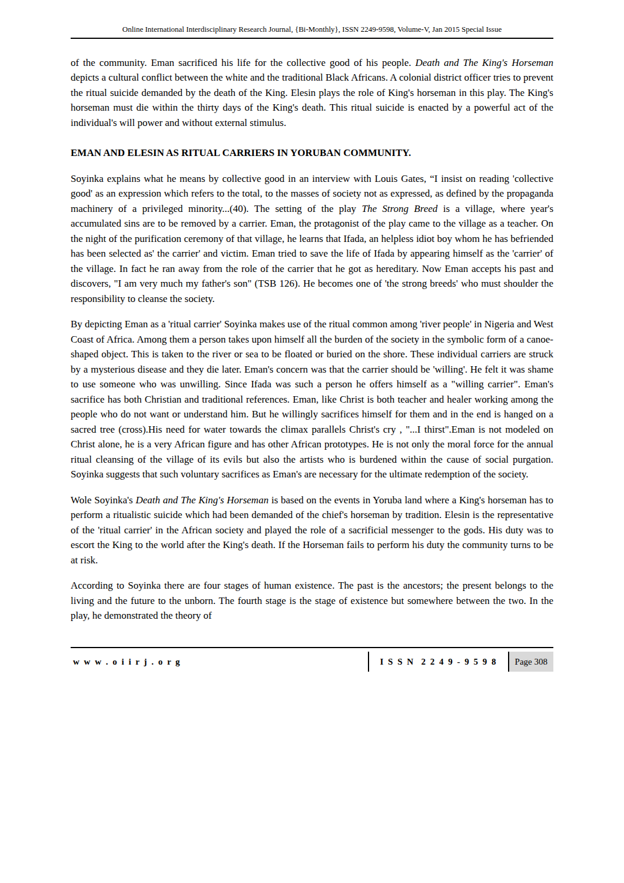Online International Interdisciplinary Research Journal, {Bi-Monthly}, ISSN 2249-9598, Volume-V, Jan 2015 Special Issue
of the community. Eman sacrificed his life for the collective good of his people. Death and The King's Horseman depicts a cultural conflict between the white and the traditional Black Africans. A colonial district officer tries to prevent the ritual suicide demanded by the death of the King. Elesin plays the role of King's horseman in this play. The King's horseman must die within the thirty days of the King's death. This ritual suicide is enacted by a powerful act of the individual's will power and without external stimulus.
Eman and Elesin as Ritual Carriers in Yoruban Community.
Soyinka explains what he means by collective good in an interview with Louis Gates, “I insist on reading 'collective good' as an expression which refers to the total, to the masses of society not as expressed, as defined by the propaganda machinery of a privileged minority...(40). The setting of the play The Strong Breed is a village, where year's accumulated sins are to be removed by a carrier. Eman, the protagonist of the play came to the village as a teacher. On the night of the purification ceremony of that village, he learns that Ifada, an helpless idiot boy whom he has befriended has been selected as' the carrier' and victim. Eman tried to save the life of Ifada by appearing himself as the 'carrier' of the village. In fact he ran away from the role of the carrier that he got as hereditary. Now Eman accepts his past and discovers, "I am very much my father's son" (TSB 126). He becomes one of 'the strong breeds' who must shoulder the responsibility to cleanse the society.
By depicting Eman as a 'ritual carrier' Soyinka makes use of the ritual common among 'river people' in Nigeria and West Coast of Africa. Among them a person takes upon himself all the burden of the society in the symbolic form of a canoe-shaped object. This is taken to the river or sea to be floated or buried on the shore. These individual carriers are struck by a mysterious disease and they die later. Eman's concern was that the carrier should be 'willing'. He felt it was shame to use someone who was unwilling. Since Ifada was such a person he offers himself as a "willing carrier". Eman's sacrifice has both Christian and traditional references. Eman, like Christ is both teacher and healer working among the people who do not want or understand him. But he willingly sacrifices himself for them and in the end is hanged on a sacred tree (cross).His need for water towards the climax parallels Christ's cry , "...I thirst".Eman is not modeled on Christ alone, he is a very African figure and has other African prototypes. He is not only the moral force for the annual ritual cleansing of the village of its evils but also the artists who is burdened within the cause of social purgation. Soyinka suggests that such voluntary sacrifices as Eman's are necessary for the ultimate redemption of the society.
Wole Soyinka's Death and The King's Horseman is based on the events in Yoruba land where a King's horseman has to perform a ritualistic suicide which had been demanded of the chief's horseman by tradition. Elesin is the representative of the 'ritual carrier' in the African society and played the role of a sacrificial messenger to the gods. His duty was to escort the King to the world after the King's death. If the Horseman fails to perform his duty the community turns to be at risk.
According to Soyinka there are four stages of human existence. The past is the ancestors; the present belongs to the living and the future to the unborn. The fourth stage is the stage of existence but somewhere between the two. In the play, he demonstrated the theory of
w w w . o i i r j . o r g
I S S N 2 2 4 9 - 9 5 9 8
Page 308